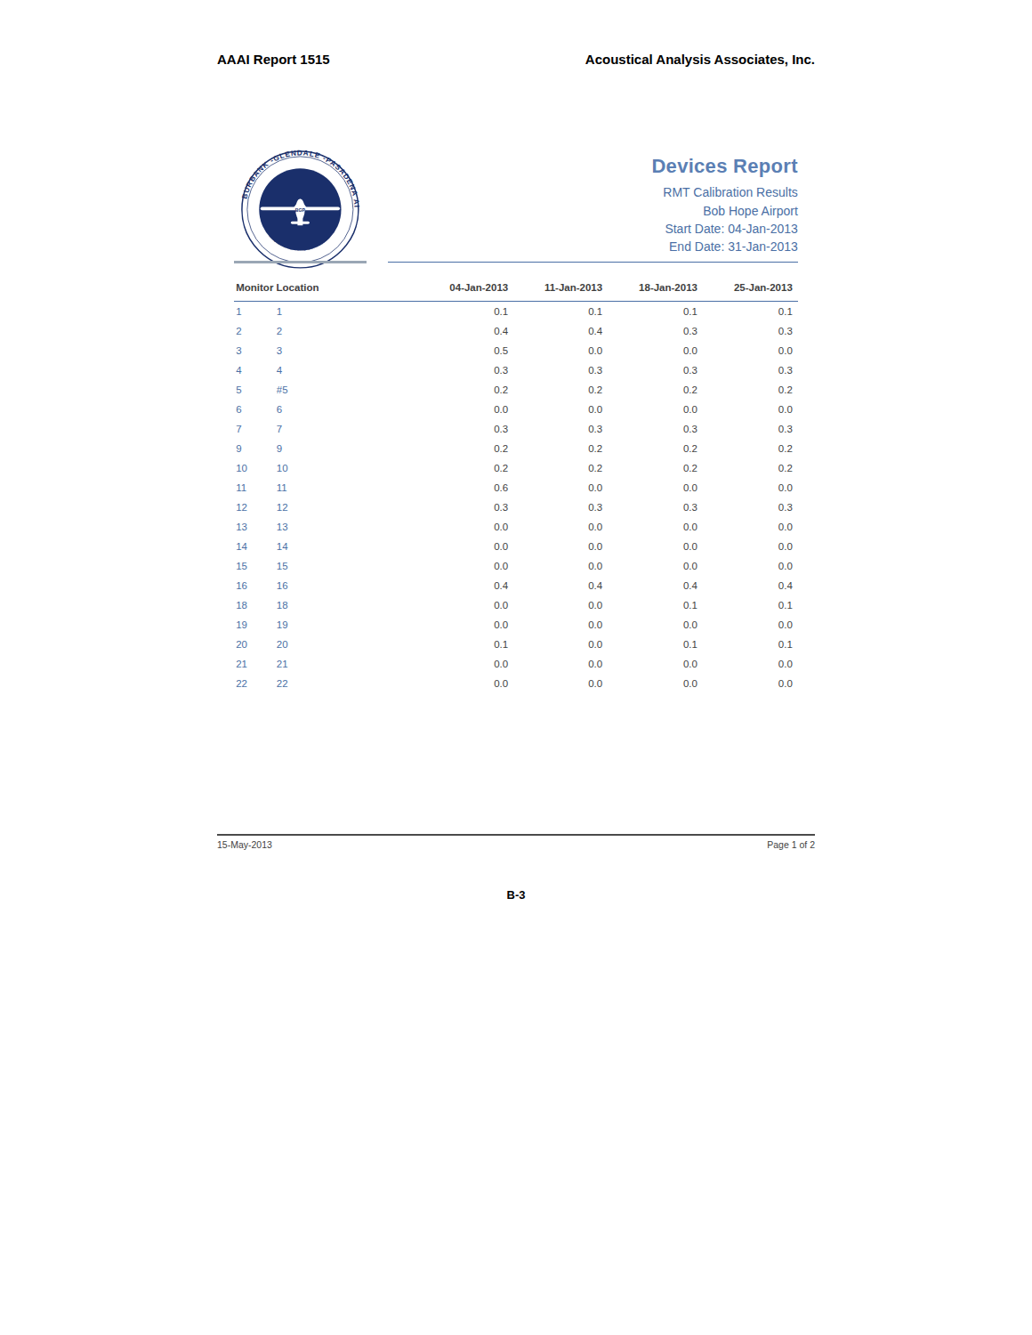AAAI Report 1515
Acoustical Analysis Associates, Inc.
BURBANK -GLENDALE -PASADENA AIRPORT AUTHORITY ORGANIZED JUNE 21, 1977 BGP
Devices Report
RMT Calibration Results
Bob Hope Airport
Start Date: 04-Jan-2013
End Date: 31-Jan-2013
| Monitor Location | 04-Jan-2013 | 11-Jan-2013 | 18-Jan-2013 | 25-Jan-2013 |
| --- | --- | --- | --- | --- |
| 1 | 1 | 0.1 | 0.1 | 0.1 | 0.1 |
| 2 | 2 | 0.4 | 0.4 | 0.3 | 0.3 |
| 3 | 3 | 0.5 | 0.0 | 0.0 | 0.0 |
| 4 | 4 | 0.3 | 0.3 | 0.3 | 0.3 |
| 5 | #5 | 0.2 | 0.2 | 0.2 | 0.2 |
| 6 | 6 | 0.0 | 0.0 | 0.0 | 0.0 |
| 7 | 7 | 0.3 | 0.3 | 0.3 | 0.3 |
| 9 | 9 | 0.2 | 0.2 | 0.2 | 0.2 |
| 10 | 10 | 0.2 | 0.2 | 0.2 | 0.2 |
| 11 | 11 | 0.6 | 0.0 | 0.0 | 0.0 |
| 12 | 12 | 0.3 | 0.3 | 0.3 | 0.3 |
| 13 | 13 | 0.0 | 0.0 | 0.0 | 0.0 |
| 14 | 14 | 0.0 | 0.0 | 0.0 | 0.0 |
| 15 | 15 | 0.0 | 0.0 | 0.0 | 0.0 |
| 16 | 16 | 0.4 | 0.4 | 0.4 | 0.4 |
| 18 | 18 | 0.0 | 0.0 | 0.1 | 0.1 |
| 19 | 19 | 0.0 | 0.0 | 0.0 | 0.0 |
| 20 | 20 | 0.1 | 0.0 | 0.1 | 0.1 |
| 21 | 21 | 0.0 | 0.0 | 0.0 | 0.0 |
| 22 | 22 | 0.0 | 0.0 | 0.0 | 0.0 |
15-May-2013
Page 1 of 2
B-3